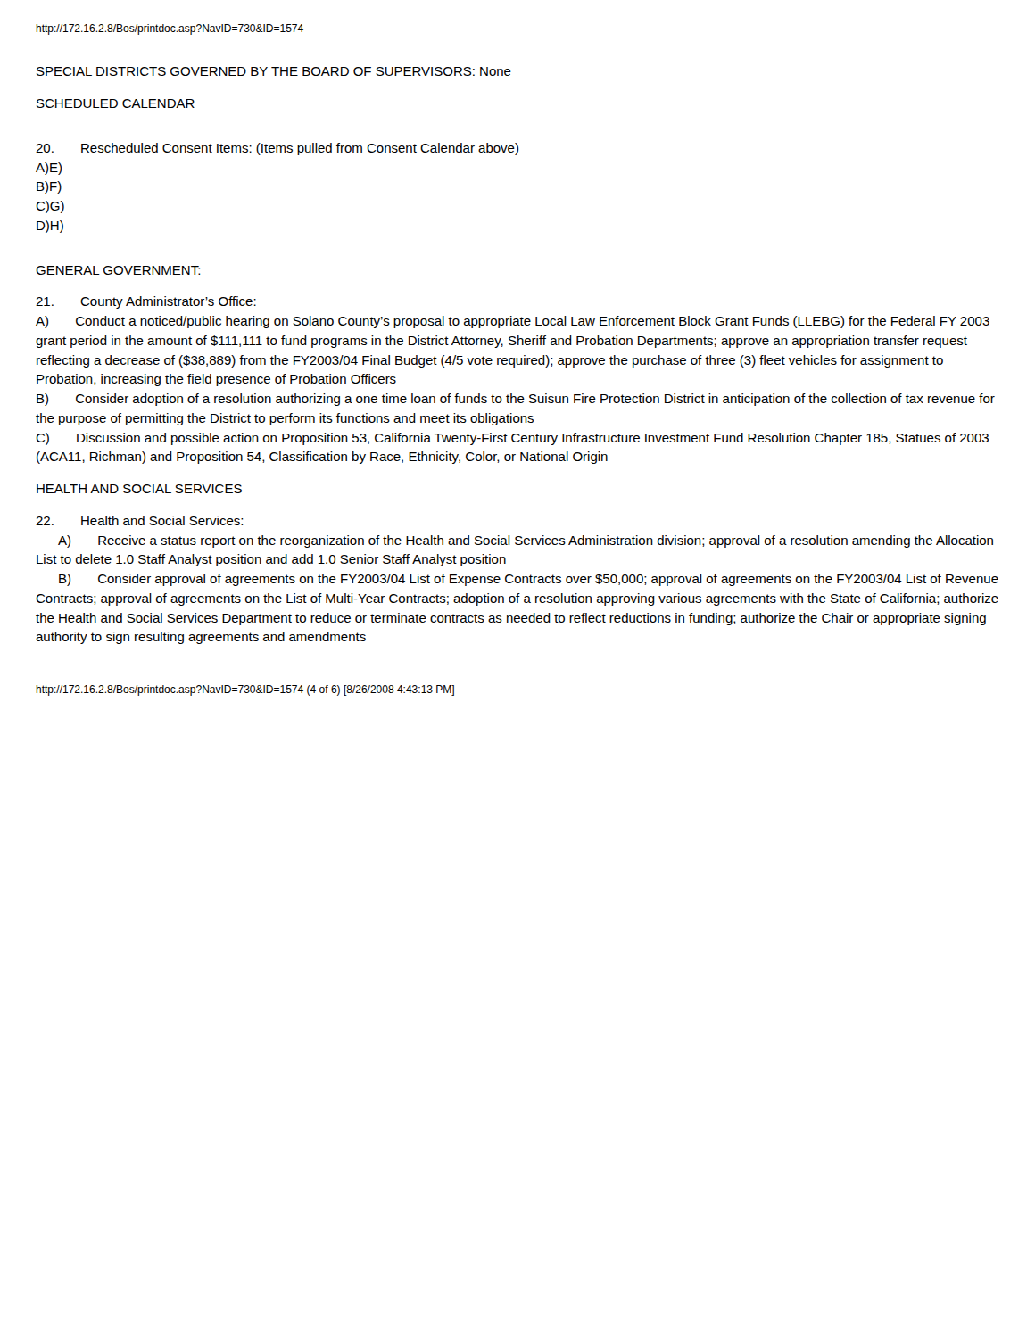http://172.16.2.8/Bos/printdoc.asp?NavID=730&ID=1574
SPECIAL DISTRICTS GOVERNED BY THE BOARD OF SUPERVISORS: None
SCHEDULED CALENDAR
20. Rescheduled Consent Items: (Items pulled from Consent Calendar above)
A) E)
B) F)
C) G)
D) H)
GENERAL GOVERNMENT:
21. County Administrator’s Office:
A) Conduct a noticed/public hearing on Solano County’s proposal to appropriate Local Law Enforcement Block Grant Funds (LLEBG) for the Federal FY 2003 grant period in the amount of $111,111 to fund programs in the District Attorney, Sheriff and Probation Departments; approve an appropriation transfer request reflecting a decrease of ($38,889) from the FY2003/04 Final Budget (4/5 vote required); approve the purchase of three (3) fleet vehicles for assignment to Probation, increasing the field presence of Probation Officers
B) Consider adoption of a resolution authorizing a one time loan of funds to the Suisun Fire Protection District in anticipation of the collection of tax revenue for the purpose of permitting the District to perform its functions and meet its obligations
C) Discussion and possible action on Proposition 53, California Twenty-First Century Infrastructure Investment Fund Resolution Chapter 185, Statues of 2003 (ACA11, Richman) and Proposition 54, Classification by Race, Ethnicity, Color, or National Origin
HEALTH AND SOCIAL SERVICES
22. Health and Social Services:
A) Receive a status report on the reorganization of the Health and Social Services Administration division; approval of a resolution amending the Allocation List to delete 1.0 Staff Analyst position and add 1.0 Senior Staff Analyst position
B) Consider approval of agreements on the FY2003/04 List of Expense Contracts over $50,000; approval of agreements on the FY2003/04 List of Revenue Contracts; approval of agreements on the List of Multi-Year Contracts; adoption of a resolution approving various agreements with the State of California; authorize the Health and Social Services Department to reduce or terminate contracts as needed to reflect reductions in funding; authorize the Chair or appropriate signing authority to sign resulting agreements and amendments
http://172.16.2.8/Bos/printdoc.asp?NavID=730&ID=1574 (4 of 6) [8/26/2008 4:43:13 PM]